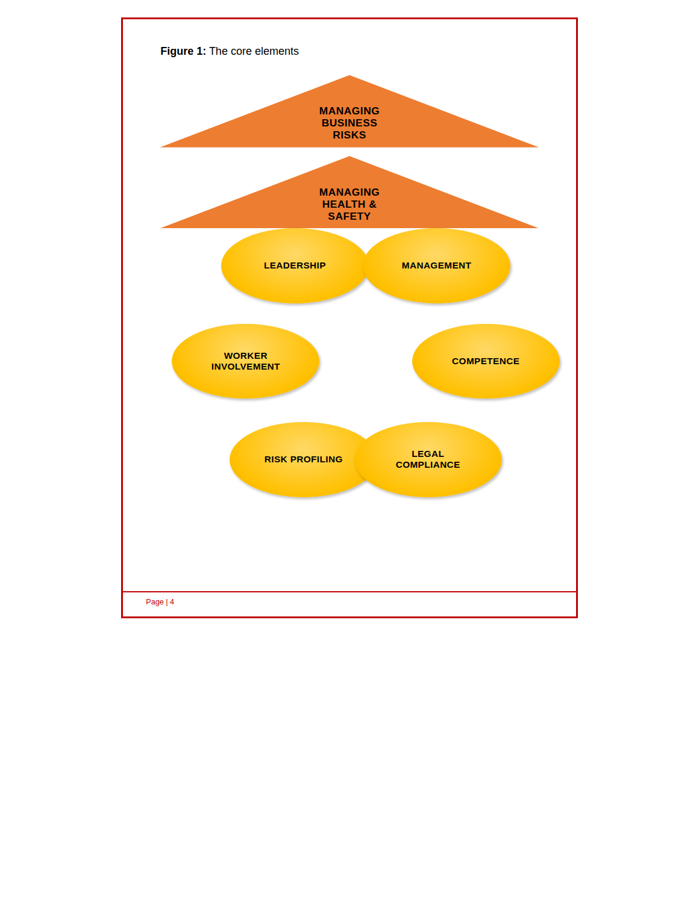Figure 1: The core elements
MANAGING
BUSINESS
RISKS
MANAGING
HEALTH &
SAFETY
LEADERSHIP
MANAGEMENT
WORKER
INVOLVEMENT
COMPETENCE
RISK PROFILING
LEGAL
COMPLIANCE
Page | 4